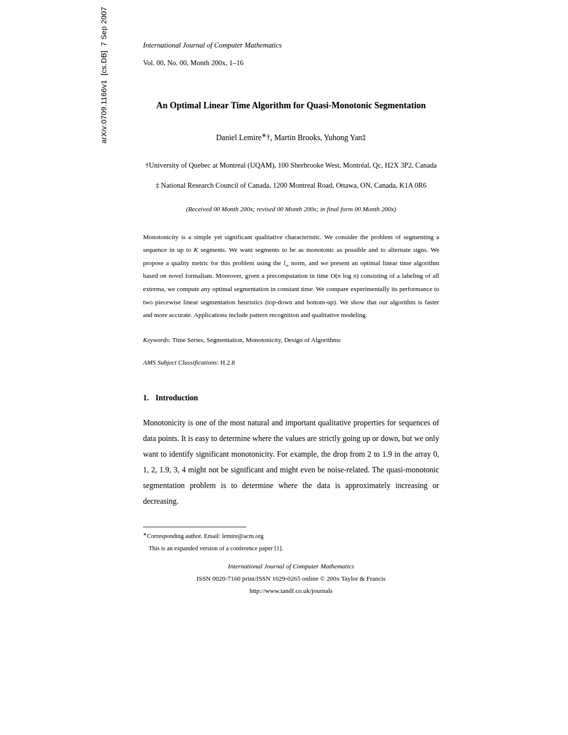arXiv:0709.1166v1 [cs.DB] 7 Sep 2007
International Journal of Computer Mathematics
Vol. 00, No. 00, Month 200x, 1–16
An Optimal Linear Time Algorithm for Quasi-Monotonic Segmentation
Daniel Lemire∗†, Martin Brooks, Yuhong Yan‡
†University of Quebec at Montreal (UQAM), 100 Sherbrooke West, Montréal, Qc, H2X 3P2, Canada
‡ National Research Council of Canada, 1200 Montreal Road, Ottawa, ON, Canada, K1A 0R6
(Received 00 Month 200x; revised 00 Month 200x; in final form 00 Month 200x)
Monotonicity is a simple yet significant qualitative characteristic. We consider the problem of segmenting a sequence in up to K segments. We want segments to be as monotonic as possible and to alternate signs. We propose a quality metric for this problem using the l∞ norm, and we present an optimal linear time algorithm based on novel formalism. Moreover, given a precomputation in time O(n log n) consisting of a labeling of all extrema, we compute any optimal segmentation in constant time. We compare experimentally its performance to two piecewise linear segmentation heuristics (top-down and bottom-up). We show that our algorithm is faster and more accurate. Applications include pattern recognition and qualitative modeling.
Keywords: Time Series, Segmentation, Monotonicity, Design of Algorithms
AMS Subject Classifications: H.2.8
1. Introduction
Monotonicity is one of the most natural and important qualitative properties for sequences of data points. It is easy to determine where the values are strictly going up or down, but we only want to identify significant monotonicity. For example, the drop from 2 to 1.9 in the array 0, 1, 2, 1.9, 3, 4 might not be significant and might even be noise-related. The quasi-monotonic segmentation problem is to determine where the data is approximately increasing or decreasing.
∗Corresponding author. Email: lemire@acm.org
This is an expanded version of a conference paper [1].
International Journal of Computer Mathematics
ISSN 0020-7160 print/ISSN 1029-0265 online © 200x Taylor & Francis
http://www.tandf.co.uk/journals